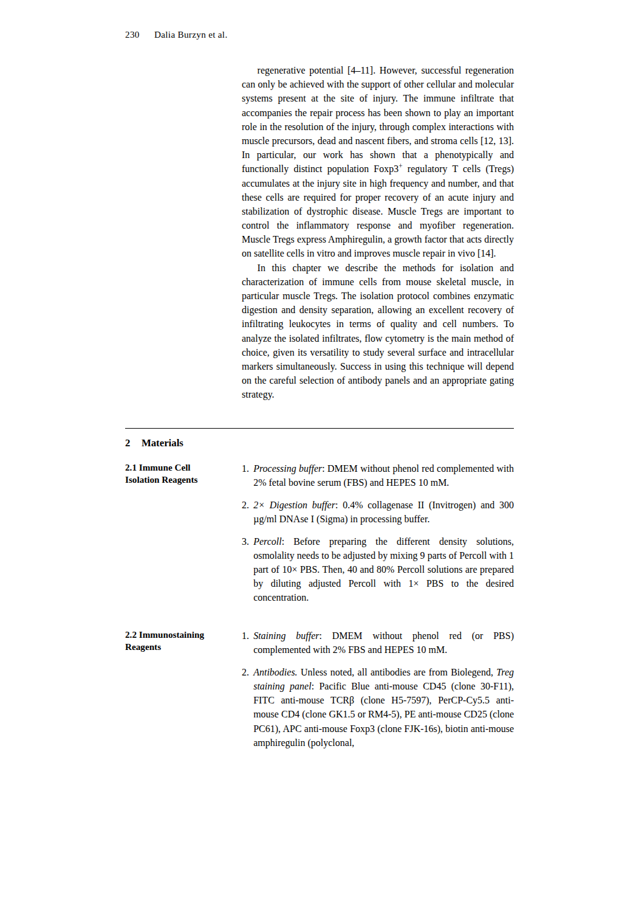230 Dalia Burzyn et al.
regenerative potential [4–11]. However, successful regeneration can only be achieved with the support of other cellular and molecular systems present at the site of injury. The immune infiltrate that accompanies the repair process has been shown to play an important role in the resolution of the injury, through complex interactions with muscle precursors, dead and nascent fibers, and stroma cells [12, 13]. In particular, our work has shown that a phenotypically and functionally distinct population Foxp3+ regulatory T cells (Tregs) accumulates at the injury site in high frequency and number, and that these cells are required for proper recovery of an acute injury and stabilization of dystrophic disease. Muscle Tregs are important to control the inflammatory response and myofiber regeneration. Muscle Tregs express Amphiregulin, a growth factor that acts directly on satellite cells in vitro and improves muscle repair in vivo [14].
In this chapter we describe the methods for isolation and characterization of immune cells from mouse skeletal muscle, in particular muscle Tregs. The isolation protocol combines enzymatic digestion and density separation, allowing an excellent recovery of infiltrating leukocytes in terms of quality and cell numbers. To analyze the isolated infiltrates, flow cytometry is the main method of choice, given its versatility to study several surface and intracellular markers simultaneously. Success in using this technique will depend on the careful selection of antibody panels and an appropriate gating strategy.
2 Materials
2.1 Immune Cell Isolation Reagents
Processing buffer: DMEM without phenol red complemented with 2% fetal bovine serum (FBS) and HEPES 10 mM.
2× Digestion buffer: 0.4% collagenase II (Invitrogen) and 300 µg/ml DNAse I (Sigma) in processing buffer.
Percoll: Before preparing the different density solutions, osmolality needs to be adjusted by mixing 9 parts of Percoll with 1 part of 10× PBS. Then, 40 and 80% Percoll solutions are prepared by diluting adjusted Percoll with 1× PBS to the desired concentration.
2.2 Immunostaining Reagents
Staining buffer: DMEM without phenol red (or PBS) complemented with 2% FBS and HEPES 10 mM.
Antibodies. Unless noted, all antibodies are from Biolegend, Treg staining panel: Pacific Blue anti-mouse CD45 (clone 30-F11), FITC anti-mouse TCRβ (clone H5-7597), PerCP-Cy5.5 anti-mouse CD4 (clone GK1.5 or RM4-5), PE anti-mouse CD25 (clone PC61), APC anti-mouse Foxp3 (clone FJK-16s), biotin anti-mouse amphiregulin (polyclonal,